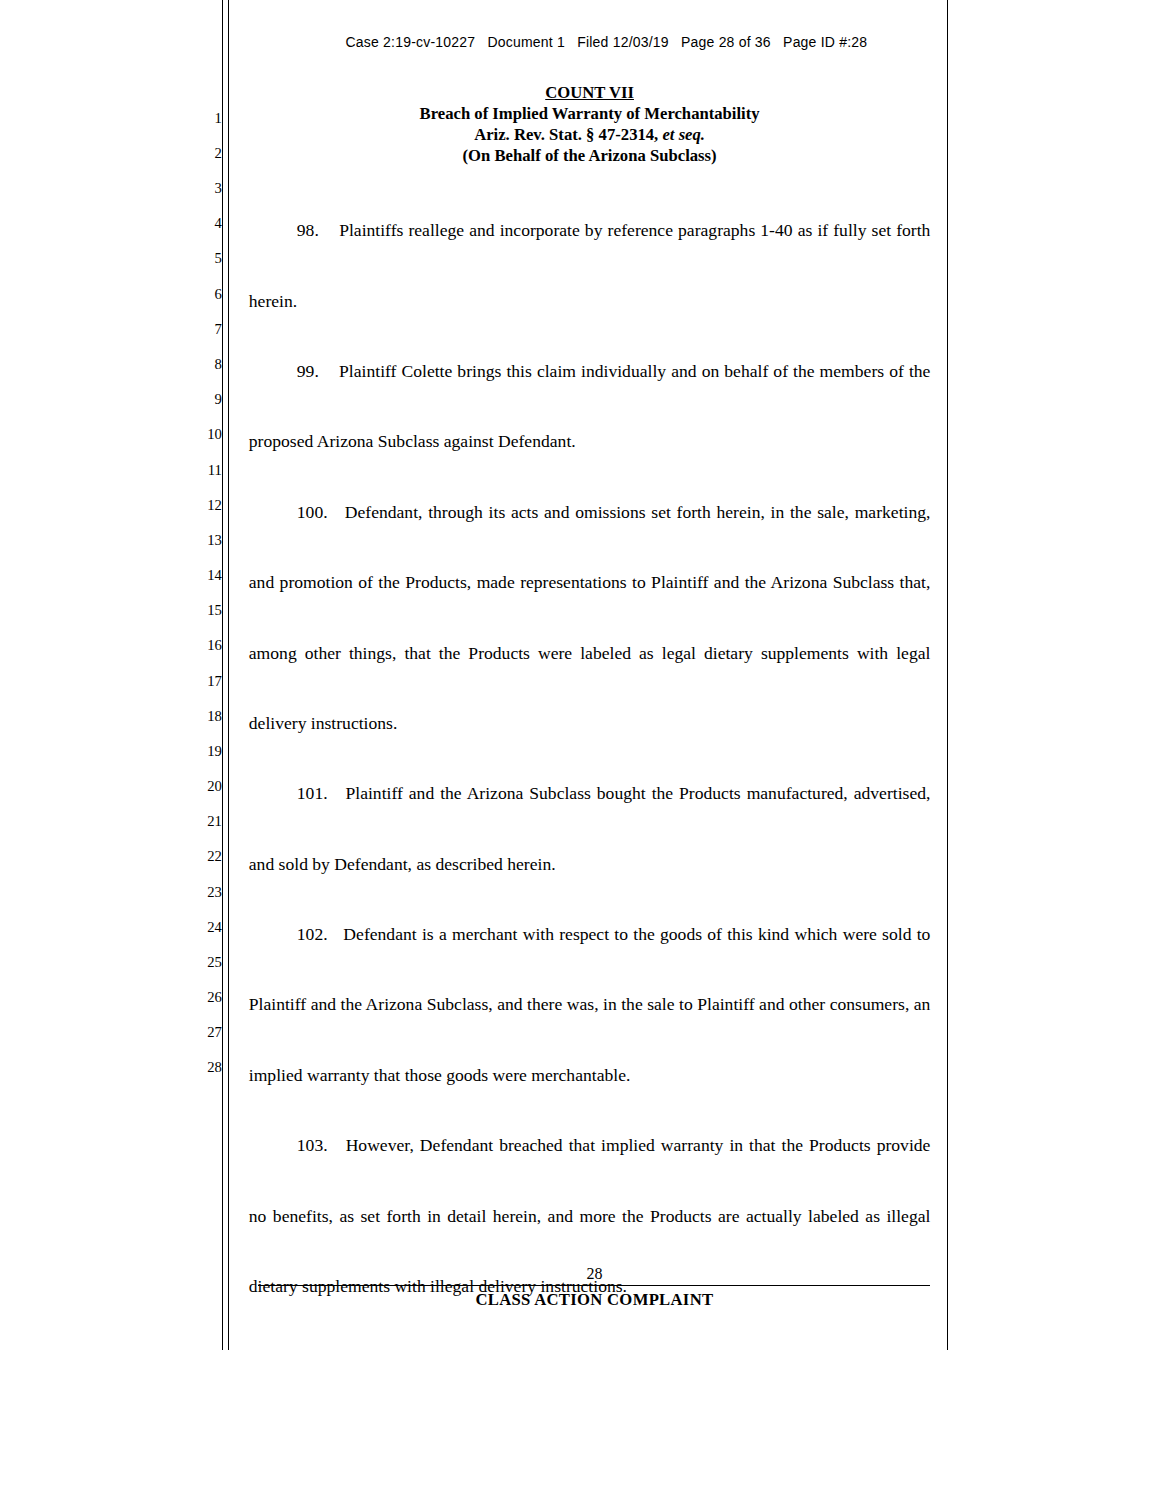Case 2:19-cv-10227 Document 1 Filed 12/03/19 Page 28 of 36 Page ID #:28
1
2
3
4
5
6
7
8
9
10
11
12
13
14
15
16
17
18
19
20
21
22
23
24
25
26
27
28
COUNT VII
Breach of Implied Warranty of Merchantability
Ariz. Rev. Stat. § 47-2314, et seq.
(On Behalf of the Arizona Subclass)
98. Plaintiffs reallege and incorporate by reference paragraphs 1-40 as if fully set forth herein.
99. Plaintiff Colette brings this claim individually and on behalf of the members of the proposed Arizona Subclass against Defendant.
100. Defendant, through its acts and omissions set forth herein, in the sale, marketing, and promotion of the Products, made representations to Plaintiff and the Arizona Subclass that, among other things, that the Products were labeled as legal dietary supplements with legal delivery instructions.
101. Plaintiff and the Arizona Subclass bought the Products manufactured, advertised, and sold by Defendant, as described herein.
102. Defendant is a merchant with respect to the goods of this kind which were sold to Plaintiff and the Arizona Subclass, and there was, in the sale to Plaintiff and other consumers, an implied warranty that those goods were merchantable.
103. However, Defendant breached that implied warranty in that the Products provide no benefits, as set forth in detail herein, and more the Products are actually labeled as illegal dietary supplements with illegal delivery instructions.
28
CLASS ACTION COMPLAINT